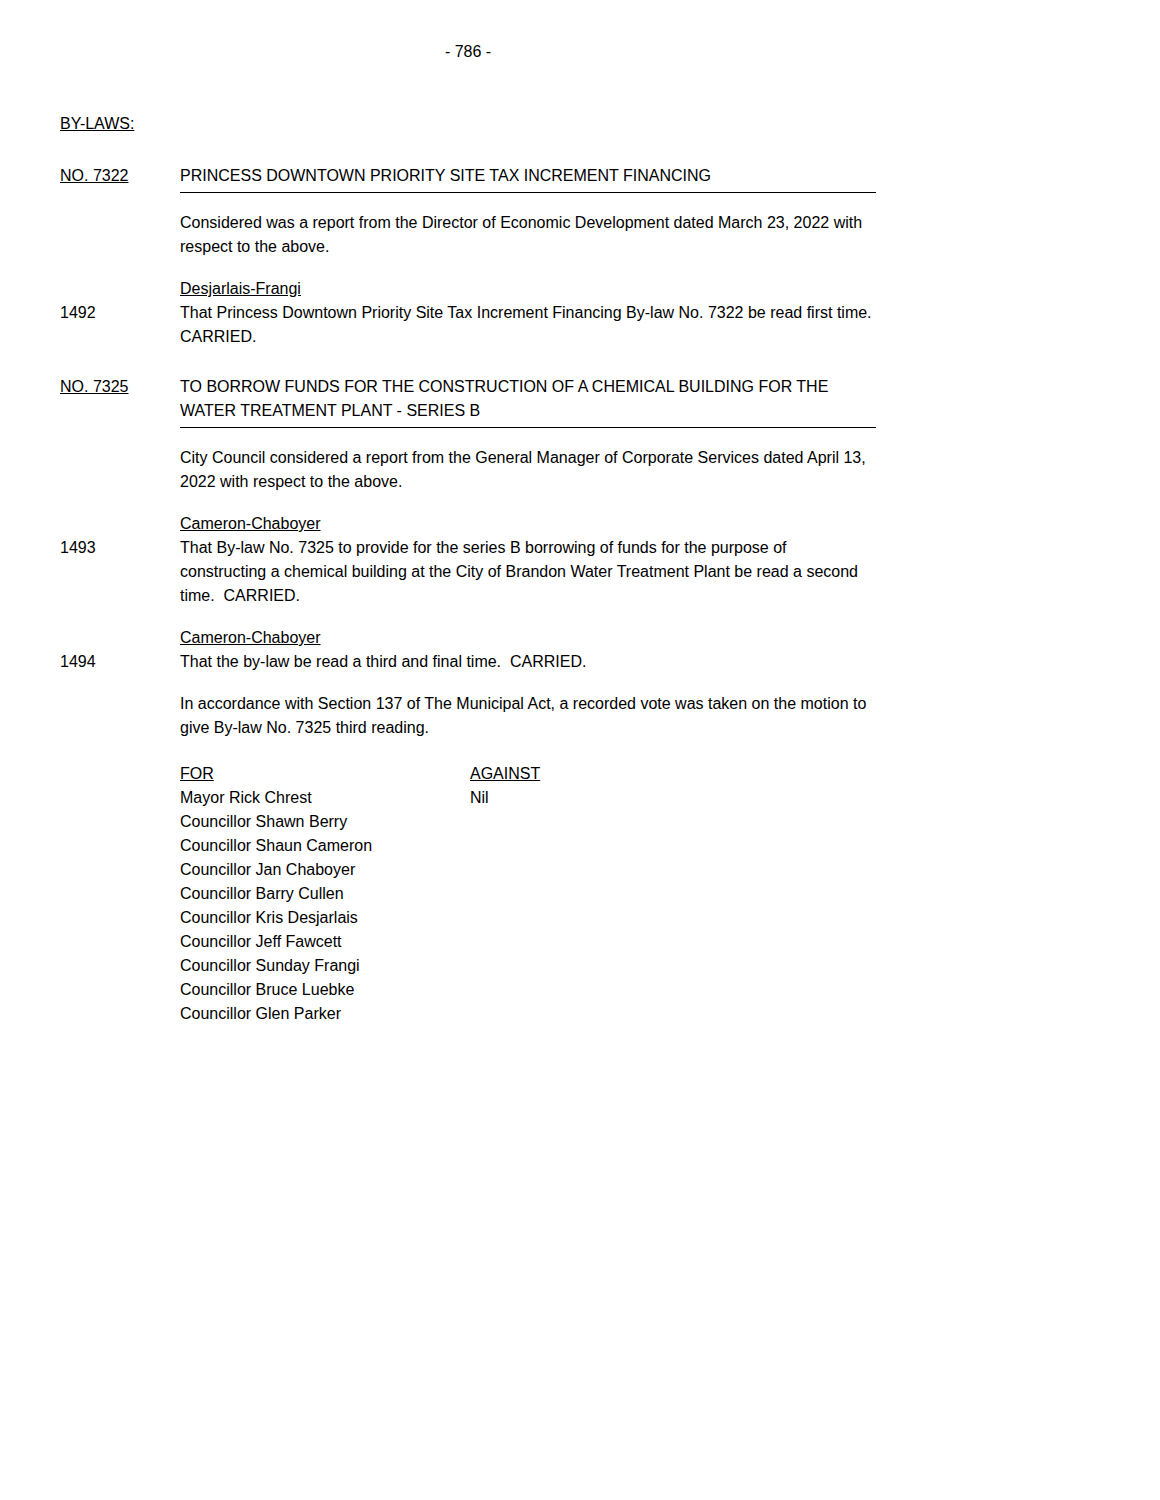- 786 -
BY-LAWS:
| NO. 7322 | PRINCESS DOWNTOWN PRIORITY SITE TAX INCREMENT FINANCING |
| | Considered was a report from the Director of Economic Development dated March 23, 2022 with respect to the above. |
| | Desjarlais-Frangi |
| 1492 | That Princess Downtown Priority Site Tax Increment Financing By-law No. 7322 be read first time. CARRIED. |
| NO. 7325 | TO BORROW FUNDS FOR THE CONSTRUCTION OF A CHEMICAL BUILDING FOR THE WATER TREATMENT PLANT - SERIES B |
| | City Council considered a report from the General Manager of Corporate Services dated April 13, 2022 with respect to the above. |
| | Cameron-Chaboyer |
| 1493 | That By-law No. 7325 to provide for the series B borrowing of funds for the purpose of constructing a chemical building at the City of Brandon Water Treatment Plant be read a second time. CARRIED. |
| | Cameron-Chaboyer |
| 1494 | That the by-law be read a third and final time. CARRIED. |
| | In accordance with Section 137 of The Municipal Act, a recorded vote was taken on the motion to give By-law No. 7325 third reading. |
| | / FOR / AGAINST / / Mayor Rick Chrest / Nil / / Councillor Shawn Berry / / / Councillor Shaun Cameron / / / Councillor Jan Chaboyer / / / Councillor Barry Cullen / / / Councillor Kris Desjarlais / / / Councillor Jeff Fawcett / / / Councillor Sunday Frangi / / / Councillor Bruce Luebke / / / Councillor Glen Parker / / |